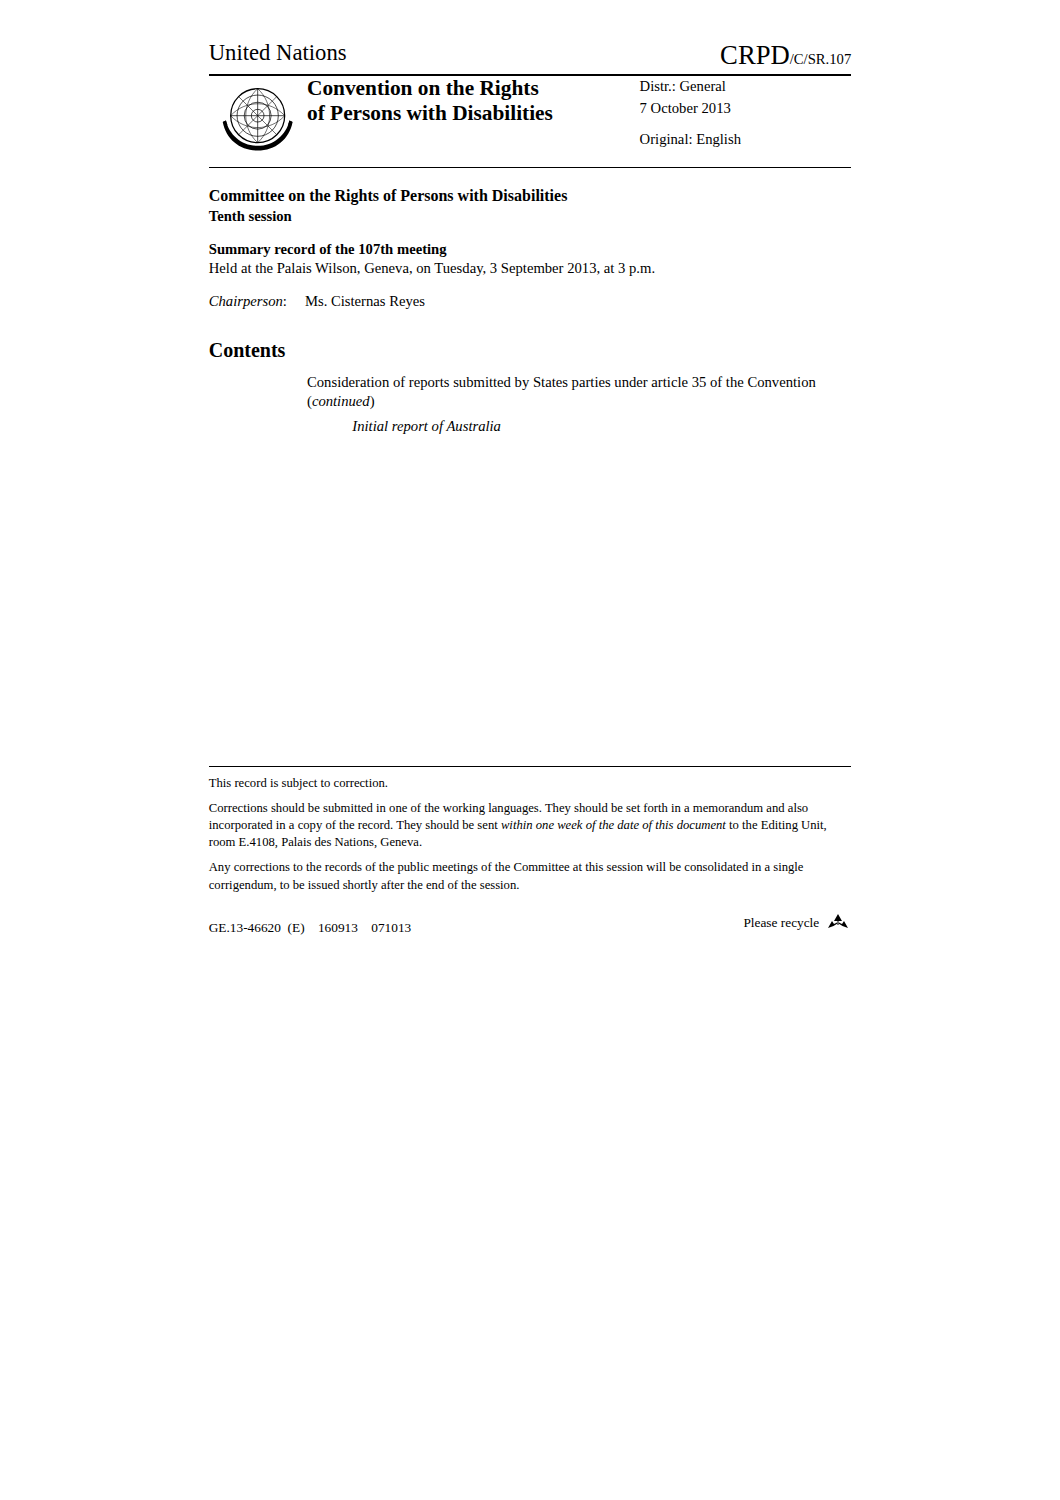| United Nations | CRPD /C/SR.107 |
| | Convention on the Rights of Persons with Disabilities | Distr.: General 7 October 2013 Original: English |
Committee on the Rights of Persons with Disabilities
Tenth session
Summary record of the 107th meeting
Held at the Palais Wilson, Geneva, on Tuesday, 3 September 2013, at 3 p.m.
Chairperson:Ms. Cisternas Reyes
Contents
Consideration of reports submitted by States parties under article 35 of the Convention (continued)
Initial report of Australia
This record is subject to correction.
Corrections should be submitted in one of the working languages. They should be set forth in a memorandum and also incorporated in a copy of the record. They should be sent within one week of the date of this document to the Editing Unit, room E.4108, Palais des Nations, Geneva.
Any corrections to the records of the public meetings of the Committee at this session will be consolidated in a single corrigendum, to be issued shortly after the end of the session.
GE.13-46620 (E) 160913 071013
Please recycle